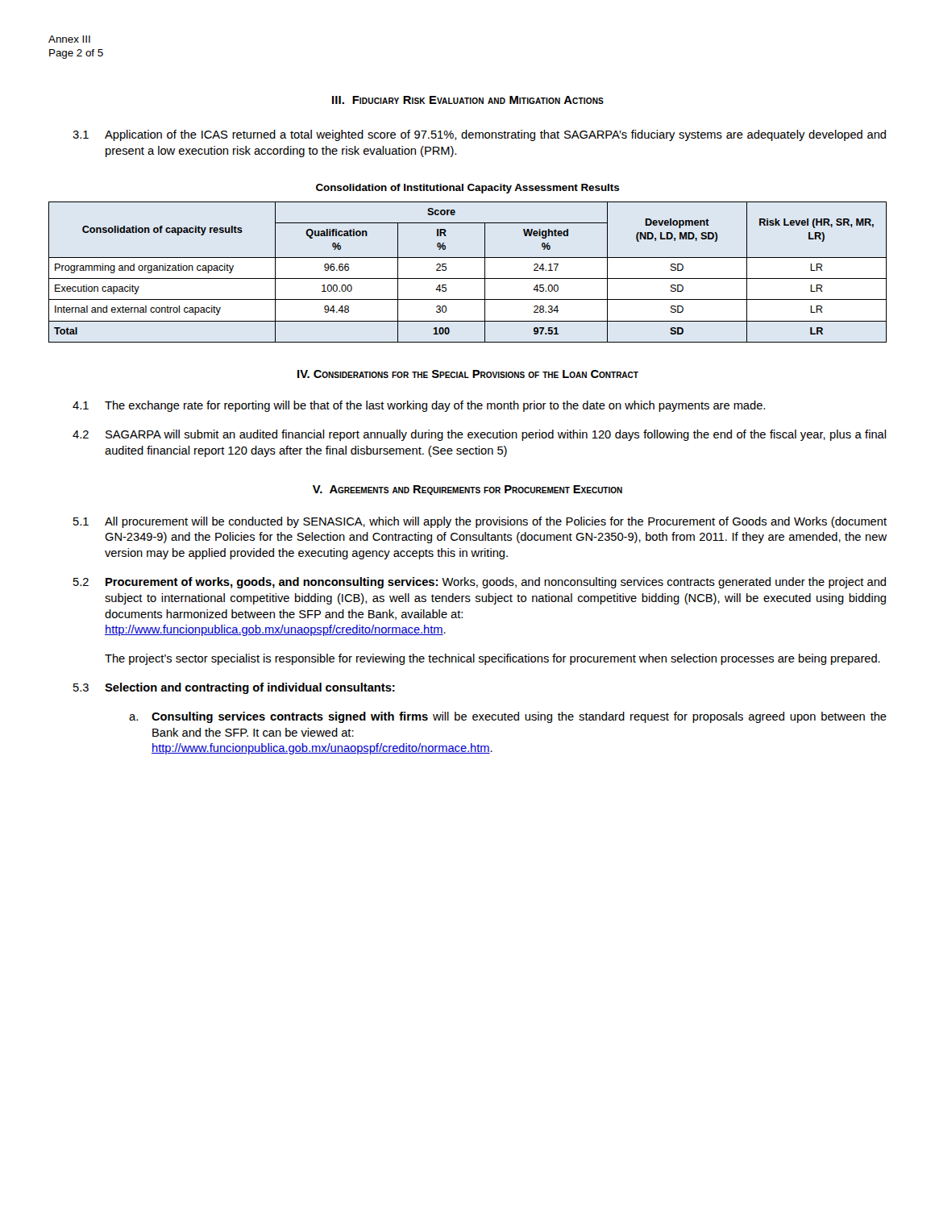Annex III
Page 2 of 5
III. Fiduciary Risk Evaluation and Mitigation Actions
3.1
Application of the ICAS returned a total weighted score of 97.51%, demonstrating that SAGARPA’s fiduciary systems are adequately developed and present a low execution risk according to the risk evaluation (PRM).
Consolidation of Institutional Capacity Assessment Results
| Consolidation of capacity results | Score | Development (ND, LD, MD, SD) | Risk Level (HR, SR, MR, LR) |
| --- | --- | --- | --- |
| Qualification % | IR % | Weighted % |
| Programming and organization capacity | 96.66 | 25 | 24.17 | SD | LR |
| Execution capacity | 100.00 | 45 | 45.00 | SD | LR |
| Internal and external control capacity | 94.48 | 30 | 28.34 | SD | LR |
| Total | | 100 | 97.51 | SD | LR |
IV. Considerations for the Special Provisions of the Loan Contract
4.1
The exchange rate for reporting will be that of the last working day of the month prior to the date on which payments are made.
4.2
SAGARPA will submit an audited financial report annually during the execution period within 120 days following the end of the fiscal year, plus a final audited financial report 120 days after the final disbursement. (See section 5)
V. Agreements and Requirements for Procurement Execution
5.1
All procurement will be conducted by SENASICA, which will apply the provisions of the Policies for the Procurement of Goods and Works (document GN-2349-9) and the Policies for the Selection and Contracting of Consultants (document GN-2350-9), both from 2011. If they are amended, the new version may be applied provided the executing agency accepts this in writing.
5.2
Procurement of works, goods, and nonconsulting services: Works, goods, and nonconsulting services contracts generated under the project and subject to international competitive bidding (ICB), as well as tenders subject to national competitive bidding (NCB), will be executed using bidding documents harmonized between the SFP and the Bank, available at:
http://www.funcionpublica.gob.mx/unaopspf/credito/normace.htm.
The project’s sector specialist is responsible for reviewing the technical specifications for procurement when selection processes are being prepared.
5.3
Selection and contracting of individual consultants:
a.
Consulting services contracts signed with firms will be executed using the standard request for proposals agreed upon between the Bank and the SFP. It can be viewed at:
http://www.funcionpublica.gob.mx/unaopspf/credito/normace.htm.